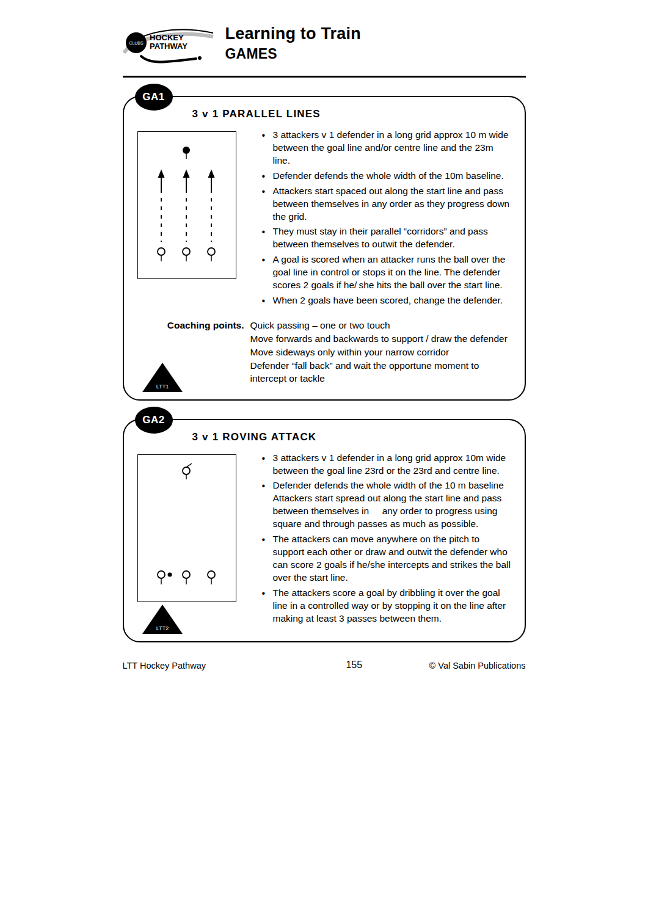CLUBS HOCKEY PATHWAY
Learning to Train
GAMES
GA1
3 v 1 PARALLEL LINES
3 attackers v 1 defender in a long grid approx 10 m wide between the goal line and/or centre line and the 23m line.
Defender defends the whole width of the 10m baseline.
Attackers start spaced out along the start line and pass between themselves in any order as they progress down the grid.
They must stay in their parallel “corridors” and pass between themselves to outwit the defender.
A goal is scored when an attacker runs the ball over the goal line in control or stops it on the line. The defender scores 2 goals if he/ she hits the ball over the start line.
When 2 goals have been scored, change the defender.
Coaching points.
Quick passing – one or two touch
Move forwards and backwards to support / draw the defender
Move sideways only within your narrow corridor
Defender “fall back” and wait the opportune moment to intercept or tackle
LTT1
GA2
3 v 1 ROVING ATTACK
3 attackers v 1 defender in a long grid approx 10m wide between the goal line 23rd or the 23rd and centre line.
Defender defends the whole width of the 10 m baseline Attackers start spread out along the start line and pass between themselves in any order to progress using square and through passes as much as possible.
The attackers can move anywhere on the pitch to support each other or draw and outwit the defender who can score 2 goals if he/she intercepts and strikes the ball over the start line.
The attackers score a goal by dribbling it over the goal line in a controlled way or by stopping it on the line after making at least 3 passes between them.
LTT2
LTT Hockey Pathway
155
© Val Sabin Publications